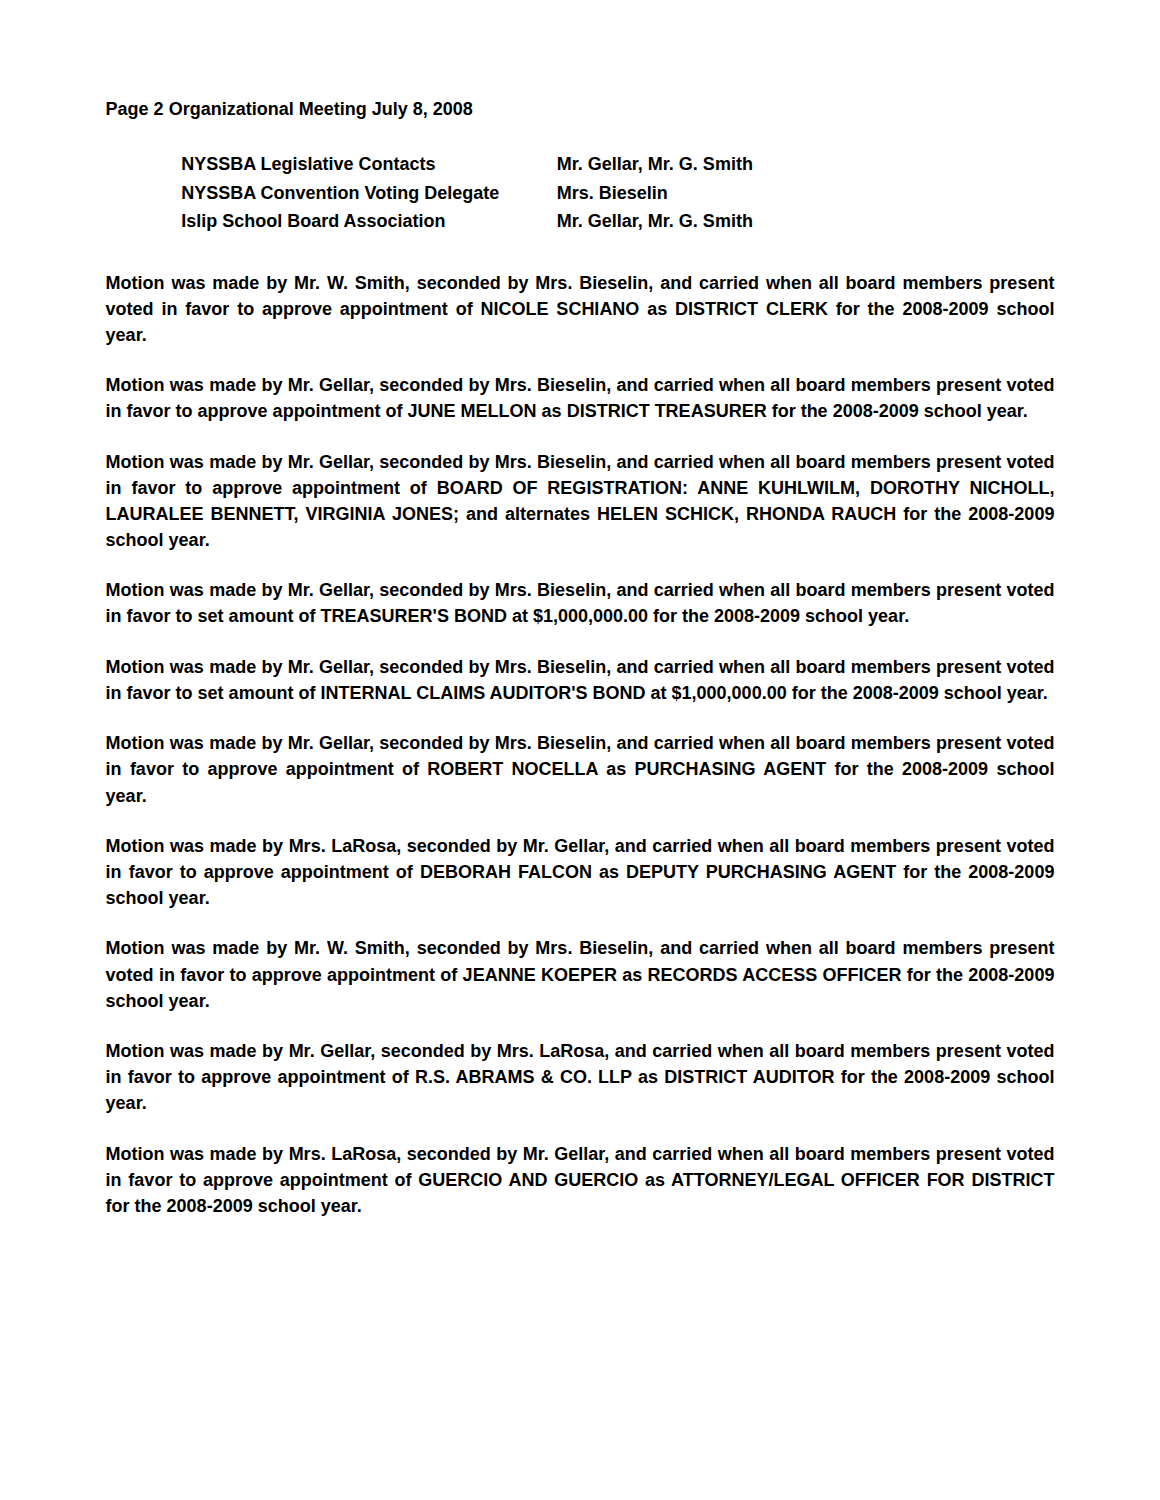Page 2 Organizational Meeting July 8, 2008
| NYSSBA Legislative Contacts | Mr. Gellar, Mr. G. Smith |
| NYSSBA Convention Voting Delegate | Mrs. Bieselin |
| Islip School Board Association | Mr. Gellar, Mr. G. Smith |
Motion was made by Mr. W. Smith, seconded by Mrs. Bieselin, and carried when all board members present voted in favor to approve appointment of NICOLE SCHIANO as DISTRICT CLERK for the 2008-2009 school year.
Motion was made by Mr. Gellar, seconded by Mrs. Bieselin, and carried when all board members present voted in favor to approve appointment of JUNE MELLON as DISTRICT TREASURER for the 2008-2009 school year.
Motion was made by Mr. Gellar, seconded by Mrs. Bieselin, and carried when all board members present voted in favor to approve appointment of BOARD OF REGISTRATION: ANNE KUHLWILM, DOROTHY NICHOLL, LAURALEE BENNETT, VIRGINIA JONES; and alternates HELEN SCHICK, RHONDA RAUCH for the 2008-2009 school year.
Motion was made by Mr. Gellar, seconded by Mrs. Bieselin, and carried when all board members present voted in favor to set amount of TREASURER'S BOND at $1,000,000.00 for the 2008-2009 school year.
Motion was made by Mr. Gellar, seconded by Mrs. Bieselin, and carried when all board members present voted in favor to set amount of INTERNAL CLAIMS AUDITOR'S BOND at $1,000,000.00 for the 2008-2009 school year.
Motion was made by Mr. Gellar, seconded by Mrs. Bieselin, and carried when all board members present voted in favor to approve appointment of ROBERT NOCELLA as PURCHASING AGENT for the 2008-2009 school year.
Motion was made by Mrs. LaRosa, seconded by Mr. Gellar, and carried when all board members present voted in favor to approve appointment of DEBORAH FALCON as DEPUTY PURCHASING AGENT for the 2008-2009 school year.
Motion was made by Mr. W. Smith, seconded by Mrs. Bieselin, and carried when all board members present voted in favor to approve appointment of JEANNE KOEPER as RECORDS ACCESS OFFICER for the 2008-2009 school year.
Motion was made by Mr. Gellar, seconded by Mrs. LaRosa, and carried when all board members present voted in favor to approve appointment of R.S. ABRAMS & CO. LLP as DISTRICT AUDITOR for the 2008-2009 school year.
Motion was made by Mrs. LaRosa, seconded by Mr. Gellar, and carried when all board members present voted in favor to approve appointment of GUERCIO AND GUERCIO as ATTORNEY/LEGAL OFFICER FOR DISTRICT for the 2008-2009 school year.